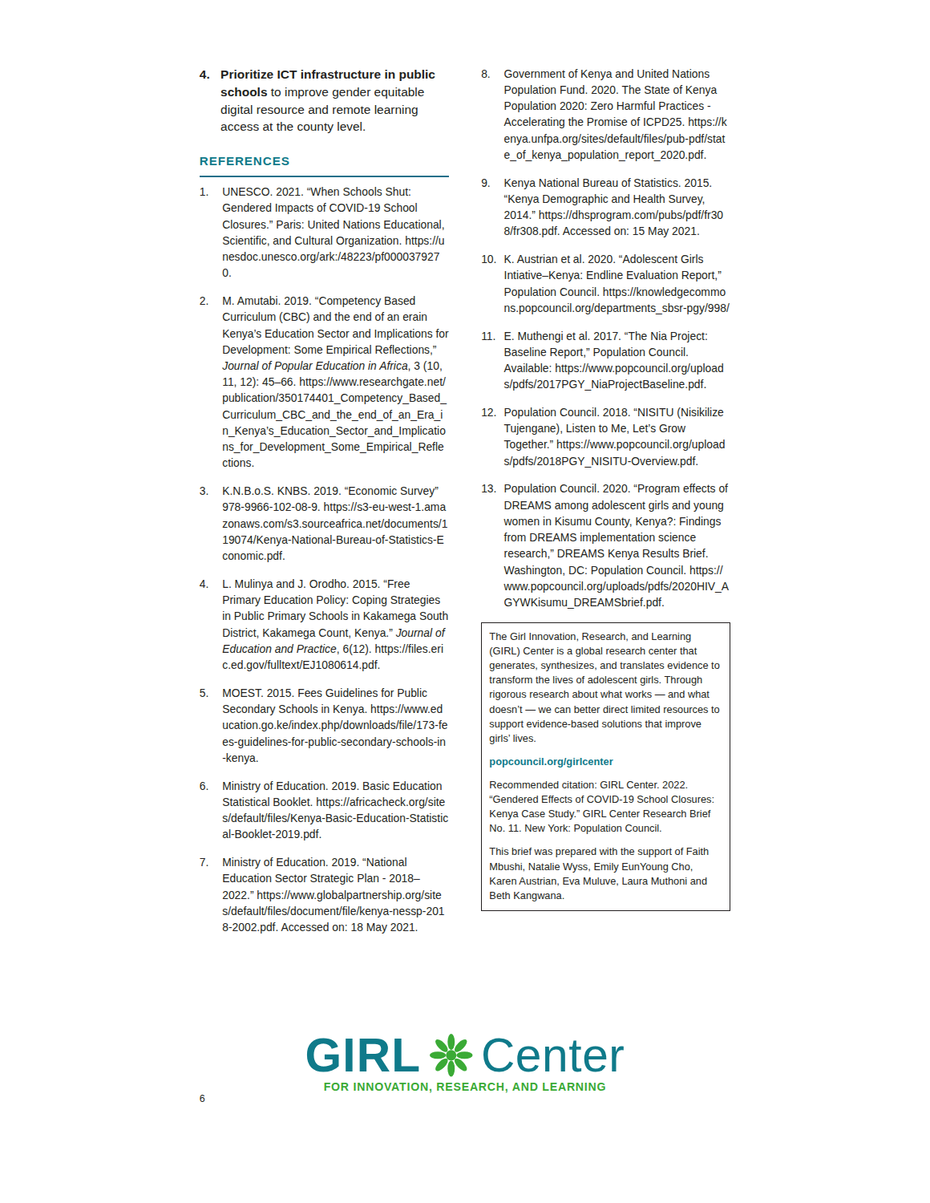4. Prioritize ICT infrastructure in public schools to improve gender equitable digital resource and remote learning access at the county level.
References
1. UNESCO. 2021. “When Schools Shut: Gendered Impacts of COVID-19 School Closures.” Paris: United Nations Educational, Scientific, and Cultural Organization. https://unesdoc.unesco.org/ark:/48223/pf0000379270.
2. M. Amutabi. 2019. “Competency Based Curriculum (CBC) and the end of an erain Kenya’s Education Sector and Implications for Development: Some Empirical Reflections,” Journal of Popular Education in Africa, 3 (10, 11, 12): 45–66. https://www.researchgate.net/publication/350174401_Competency_Based_Curriculum_CBC_and_the_end_of_an_Era_in_Kenya’s_Education_Sector_and_Implications_for_Development_Some_Empirical_Reflections.
3. K.N.B.o.S. KNBS. 2019. “Economic Survey” 978-9966-102-08-9. https://s3-eu-west-1.amazonaws.com/s3.sourceafrica.net/documents/119074/Kenya-National-Bureau-of-Statistics-Economic.pdf.
4. L. Mulinya and J. Orodho. 2015. “Free Primary Education Policy: Coping Strategies in Public Primary Schools in Kakamega South District, Kakamega Count, Kenya.” Journal of Education and Practice, 6(12). https://files.eric.ed.gov/fulltext/EJ1080614.pdf.
5. MOEST. 2015. Fees Guidelines for Public Secondary Schools in Kenya. https://www.education.go.ke/index.php/downloads/file/173-fees-guidelines-for-public-secondary-schools-in-kenya.
6. Ministry of Education. 2019. Basic Education Statistical Booklet. https://africacheck.org/sites/default/files/Kenya-Basic-Education-Statistical-Booklet-2019.pdf.
7. Ministry of Education. 2019. “National Education Sector Strategic Plan - 2018–2022.” https://www.globalpartnership.org/sites/default/files/document/file/kenya-nessp-2018-2002.pdf. Accessed on: 18 May 2021.
8. Government of Kenya and United Nations Population Fund. 2020. The State of Kenya Population 2020: Zero Harmful Practices - Accelerating the Promise of ICPD25. https://kenya.unfpa.org/sites/default/files/pub-pdf/state_of_kenya_population_report_2020.pdf.
9. Kenya National Bureau of Statistics. 2015. “Kenya Demographic and Health Survey, 2014.” https://dhsprogram.com/pubs/pdf/fr308/fr308.pdf. Accessed on: 15 May 2021.
10. K. Austrian et al. 2020. “Adolescent Girls Intiative–Kenya: Endline Evaluation Report,” Population Council. https://knowledgecommons.popcouncil.org/departments_sbsr-pgy/998/
11. E. Muthengi et al. 2017. “The Nia Project: Baseline Report,” Population Council. Available: https://www.popcouncil.org/uploads/pdfs/2017PGY_NiaProjectBaseline.pdf.
12. Population Council. 2018. “NISITU (Nisikilize Tujengane), Listen to Me, Let’s Grow Together.” https://www.popcouncil.org/uploads/pdfs/2018PGY_NISITU-Overview.pdf.
13. Population Council. 2020. “Program effects of DREAMS among adolescent girls and young women in Kisumu County, Kenya?: Findings from DREAMS implementation science research,” DREAMS Kenya Results Brief. Washington, DC: Population Council. https://www.popcouncil.org/uploads/pdfs/2020HIV_AGYWKisumu_DREAMSbrief.pdf.
The Girl Innovation, Research, and Learning (GIRL) Center is a global research center that generates, synthesizes, and translates evidence to transform the lives of adolescent girls. Through rigorous research about what works — and what doesn’t — we can better direct limited resources to support evidence-based solutions that improve girls’ lives.
popcouncil.org/girlcenter
Recommended citation: GIRL Center. 2022. “Gendered Effects of COVID-19 School Closures: Kenya Case Study.” GIRL Center Research Brief No. 11. New York: Population Council.
This brief was prepared with the support of Faith Mbushi, Natalie Wyss, Emily EunYoung Cho, Karen Austrian, Eva Muluve, Laura Muthoni and Beth Kangwana.
GIRL Center
FOR INNOVATION, RESEARCH, AND LEARNING
6